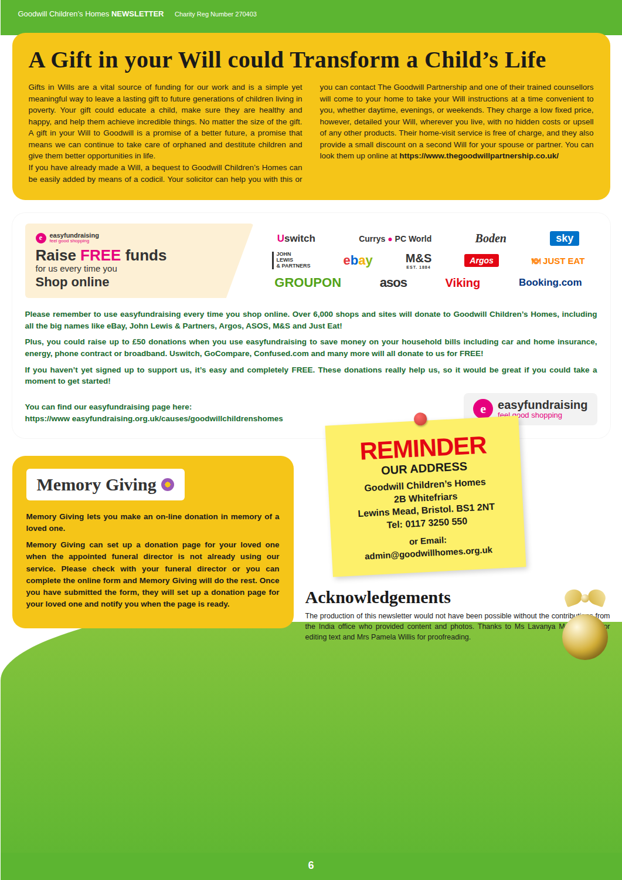Goodwill Children’s Homes NEWSLETTER Charity Reg Number 270403
A Gift in your Will could Transform a Child’s Life
Gifts in Wills are a vital source of funding for our work and is a simple yet meaningful way to leave a lasting gift to future generations of children living in poverty. Your gift could educate a child, make sure they are healthy and happy, and help them achieve incredible things. No matter the size of the gift. A gift in your Will to Goodwill is a promise of a better future, a promise that means we can continue to take care of orphaned and destitute children and give them better opportunities in life.
If you have already made a Will, a bequest to Goodwill Children’s Homes can be easily added by means of a codicil. Your solicitor can help you with this or you can contact The Goodwill Partnership and one of their trained counsellors will come to your home to take your Will instructions at a time convenient to you, whether daytime, evenings, or weekends. They charge a low fixed price, however, detailed your Will, wherever you live, with no hidden costs or upsell of any other products. Their home-visit service is free of charge, and they also provide a small discount on a second Will for your spouse or partner. You can look them up online at https://www.thegoodwillpartnership.co.uk/
e
easyfundraising
feel good shopping
Raise FREE funds
for us every time you
Shop online
Uswitch Currys ● PC World Boden sky
JOHN
LEWIS
& PARTNERS ebay M&SEST. 1884 Argos 🍽 JUST EAT
GROUPON asos Viking Booking.com
Please remember to use easyfundraising every time you shop online. Over 6,000 shops and sites will donate to Goodwill Children’s Homes, including all the big names like eBay, John Lewis & Partners, Argos, ASOS, M&S and Just Eat!
Plus, you could raise up to £50 donations when you use easyfundraising to save money on your household bills including car and home insurance, energy, phone contract or broadband. Uswitch, GoCompare, Confused.com and many more will all donate to us for FREE!
If you haven’t yet signed up to support us, it’s easy and completely FREE. These donations really help us, so it would be great if you could take a moment to get started!
You can find our easyfundraising page here:
https://www easyfundraising.org.uk/causes/goodwillchildrenshomes
e
easyfundraising
feel good shopping
Memory Giving
Memory Giving lets you make an on-line donation in memory of a loved one.
Memory Giving can set up a donation page for your loved one when the appointed funeral director is not already using our service. Please check with your funeral director or you can complete the online form and Memory Giving will do the rest. Once you have submitted the form, they will set up a donation page for your loved one and notify you when the page is ready.
REMINDER
OUR ADDRESS
Goodwill Children’s Homes
2B Whitefriars
Lewins Mead, Bristol. BS1 2NT
Tel: 0117 3250 550
or Email:
admin@goodwillhomes.org.uk
Acknowledgements
The production of this newsletter would not have been possible without the contributions from the India office who provided content and photos. Thanks to Ms Lavanya Manobarath for editing text and Mrs Pamela Willis for proofreading.
6